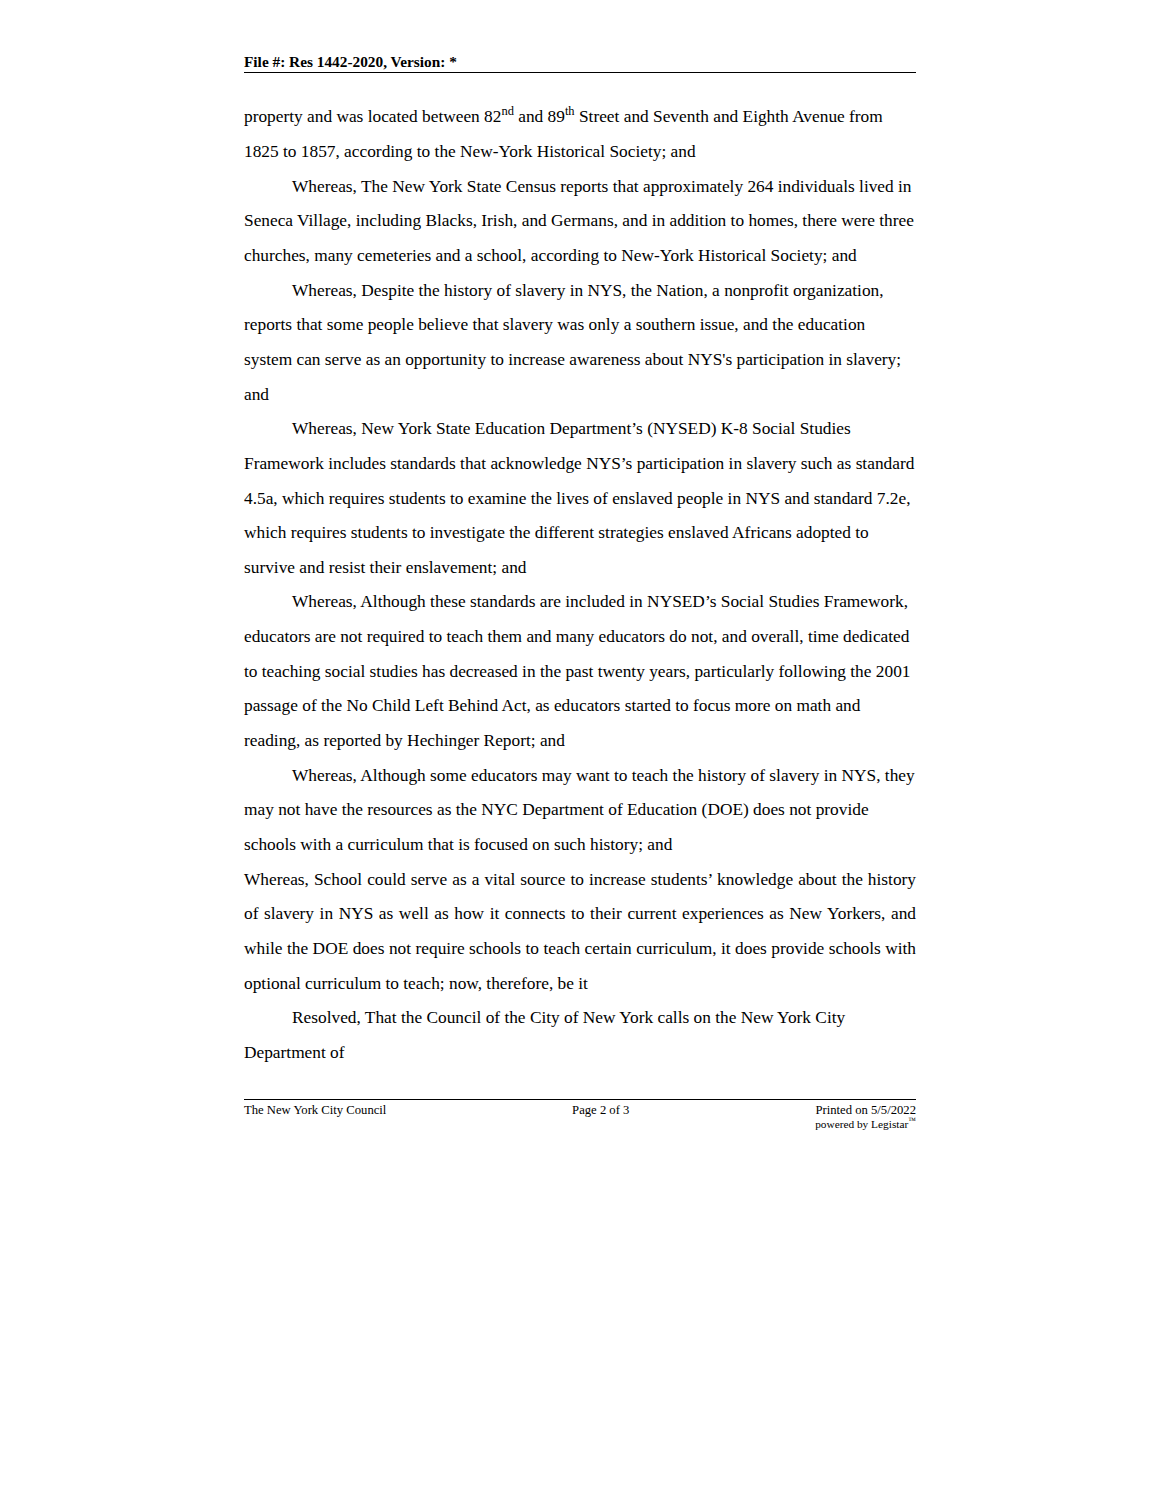File #: Res 1442-2020, Version: *
property and was located between 82nd and 89th Street and Seventh and Eighth Avenue from 1825 to 1857, according to the New-York Historical Society; and
Whereas, The New York State Census reports that approximately 264 individuals lived in Seneca Village, including Blacks, Irish, and Germans, and in addition to homes, there were three churches, many cemeteries and a school, according to New-York Historical Society; and
Whereas, Despite the history of slavery in NYS, the Nation, a nonprofit organization, reports that some people believe that slavery was only a southern issue, and the education system can serve as an opportunity to increase awareness about NYS's participation in slavery; and
Whereas, New York State Education Department’s (NYSED) K-8 Social Studies Framework includes standards that acknowledge NYS’s participation in slavery such as standard 4.5a, which requires students to examine the lives of enslaved people in NYS and standard 7.2e, which requires students to investigate the different strategies enslaved Africans adopted to survive and resist their enslavement; and
Whereas, Although these standards are included in NYSED’s Social Studies Framework, educators are not required to teach them and many educators do not, and overall, time dedicated to teaching social studies has decreased in the past twenty years, particularly following the 2001 passage of the No Child Left Behind Act, as educators started to focus more on math and reading, as reported by Hechinger Report; and
Whereas, Although some educators may want to teach the history of slavery in NYS, they may not have the resources as the NYC Department of Education (DOE) does not provide schools with a curriculum that is focused on such history; and
Whereas, School could serve as a vital source to increase students’ knowledge about the history of slavery in NYS as well as how it connects to their current experiences as New Yorkers, and while the DOE does not require schools to teach certain curriculum, it does provide schools with optional curriculum to teach; now, therefore, be it
Resolved, That the Council of the City of New York calls on the New York City Department of
The New York City Council
Page 2 of 3
Printed on 5/5/2022 powered by Legistar™